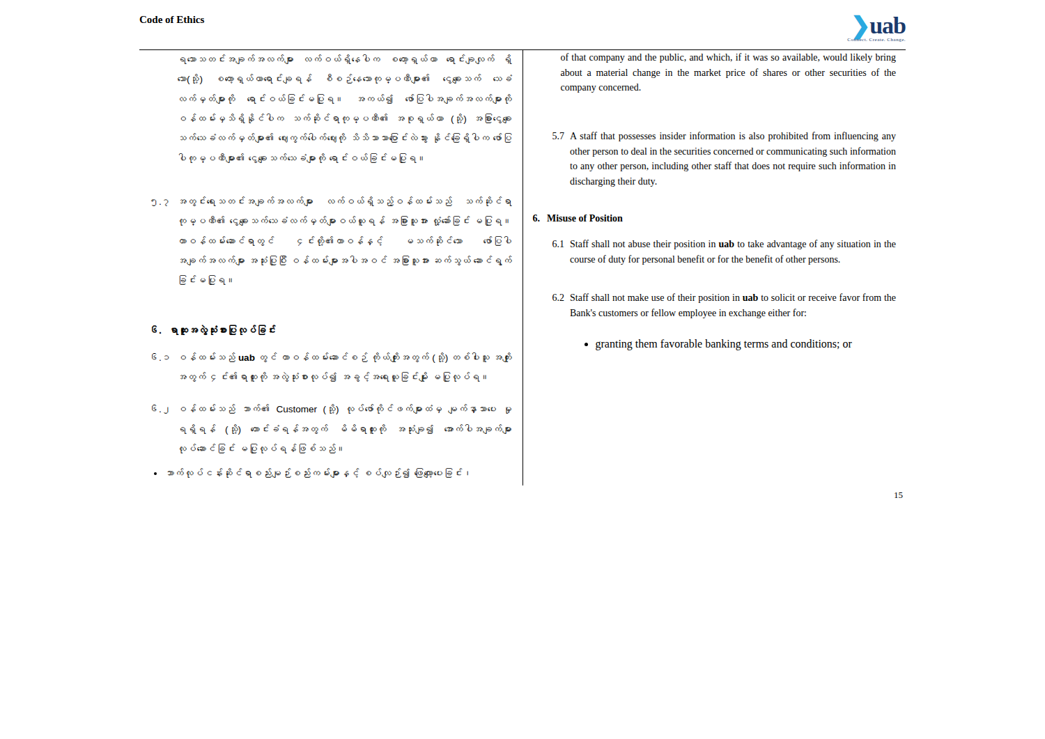Code of Ethics
❯uab
Connect. Create. Change.
| ရသောသတင်းအချက်အလက်များ လက်ဝယ်ရှိနေပါက စတော့ရှယ်ယာ ရောင်းချလျက် ရှိသော(သို့) စတော့ရှယ်ယာရောင်းချရန် စီစဉ်နေသောကုမ္ပဏီများ၏ ငွေချေးသက် သေခံလက်မှတ်များကို ရောင်းဝယ်ခြင်းမပြုရ။ အကယ်၍ ဖော်ပြပါအချက်အလက်များကို ဝန်ထမ်းမှသိရှိနိုင်ပါက သက်ဆိုင်ရာကုမ္ပဏီ၏ အစုရှယ်ယာ (သို့) အခြားငွေချေး သက်သေခံလက်မှတ်များ၏ ဈေးကွက်ပေါက်ဈေးကို သိသိသာသာပြောင်းလဲသွား နိုင်ခြေရှိပါက ဖော်ပြပါကုမ္ပဏီများ၏ ငွေချေးသက်သေခံများကို ရောင်းဝယ်ခြင်းမပြုရ။ ၅.၇ အတွင်းရေးသတင်းအချက်အလက်များ လက်ဝယ်ရှိသည့်ဝန်ထမ်းသည် သက်ဆိုင်ရာ ကုမ္ပဏီ၏ ငွေချေးသက်သေခံလက်မှတ်များဝယ်ယူရန် အခြားသူအား လှုံ့ဆော်ခြင်း မပြုရ။ တာဝန်ထမ်းဆောင်ရာတွင် ၄င်းတို့၏တာဝန်နှင့် မသက်ဆိုင်သော ဖော်ပြပါ အချက်အလက်များ အသုံးပြုပြီး ဝန်ထမ်းများအပါအဝင် အခြားသူအား ဆက်သွယ် ဆောင်ရွက်ခြင်းမပြုရ။ ၆. ရာထူးအလွဲသုံးစားပြုလုပ်ခြင်း ၆.၁ ဝန်ထမ်းသည် uab တွင် တာဝန်ထမ်းဆောင်စဉ် ကိုယ်ကျိုးအတွက် (သို့) တစ်ပါးသူ အကျိုးအတွက် ၄င်း၏ရာထူးကို အလွဲသုံးစားလုပ်၍ အခွင့်အရေးယူခြင်းမျိုး မပြုလုပ်ရ။ ၆.၂ ဝန်ထမ်းသည် ဘာက်၏ Customer (သို့) လုပ်ဖော်ကိုင်ဖက်များထံမှ မျက်နှာသာပေး မှုရရှိရန် (သို့) တောင်းခံရန်အတွက် မိမိရာထူးကို အသုံးချ၍ အောက်ပါအချက်များ လုပ်ဆောင်ခြင်း မပြုလုပ်ရန်ဖြစ်သည်။ ဘာက်လုပ်ငန်းဆိုင်ရာစည်းမျဉ်းစည်းကမ်းများနှင့် စပ်လျဉ်း၍ ဖြေလျော့ပေးခြင်း၊ | of that company and the public, and which, if it was so available, would likely bring about a material change in the market price of shares or other securities of the company concerned. 5.7 A staff that possesses insider information is also prohibited from influencing any other person to deal in the securities concerned or communicating such information to any other person, including other staff that does not require such information in discharging their duty. 6. Misuse of Position 6.1 Staff shall not abuse their position in uab to take advantage of any situation in the course of duty for personal benefit or for the benefit of other persons. 6.2 Staff shall not make use of their position in uab to solicit or receive favor from the Bank's customers or fellow employee in exchange either for: granting them favorable banking terms and conditions; or |
15